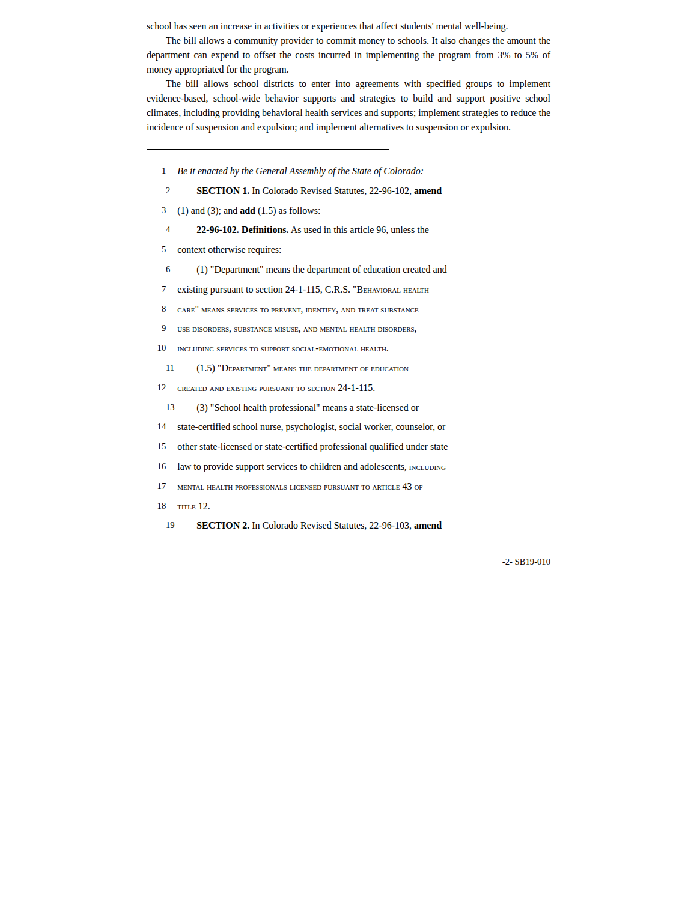school has seen an increase in activities or experiences that affect students' mental well-being.
The bill allows a community provider to commit money to schools. It also changes the amount the department can expend to offset the costs incurred in implementing the program from 3% to 5% of money appropriated for the program.
The bill allows school districts to enter into agreements with specified groups to implement evidence-based, school-wide behavior supports and strategies to build and support positive school climates, including providing behavioral health services and supports; implement strategies to reduce the incidence of suspension and expulsion; and implement alternatives to suspension or expulsion.
Be it enacted by the General Assembly of the State of Colorado:
SECTION 1. In Colorado Revised Statutes, 22-96-102, amend
(1) and (3); and add (1.5) as follows:
22-96-102. Definitions. As used in this article 96, unless the
context otherwise requires:
(1) "Department" means the department of education created and
existing pursuant to section 24-1-115, C.R.S. "Behavioral health
care" means services to prevent, identify, and treat substance
use disorders, substance misuse, and mental health disorders,
including services to support social-emotional health.
(1.5) "Department" means the department of education
created and existing pursuant to section 24-1-115.
(3) "School health professional" means a state-licensed or
state-certified school nurse, psychologist, social worker, counselor, or
other state-licensed or state-certified professional qualified under state
law to provide support services to children and adolescents, including
mental health professionals licensed pursuant to article 43 of
title 12.
SECTION 2. In Colorado Revised Statutes, 22-96-103, amend
-2- SB19-010